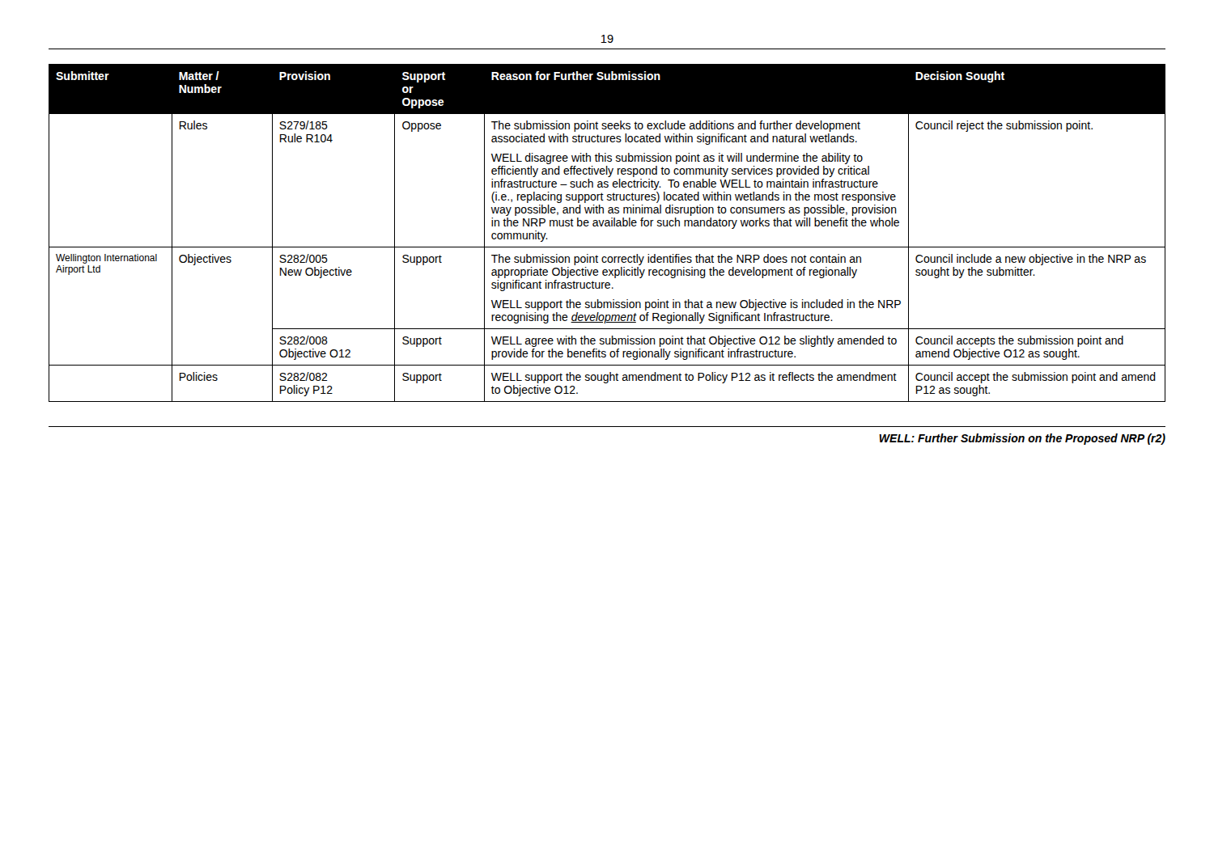19
| Submitter | Matter / Number | Provision | Support or Oppose | Reason for Further Submission | Decision Sought |
| --- | --- | --- | --- | --- | --- |
| | Rules | S279/185 Rule R104 | Oppose | The submission point seeks to exclude additions and further development associated with structures located within significant and natural wetlands. WELL disagree with this submission point as it will undermine the ability to efficiently and effectively respond to community services provided by critical infrastructure – such as electricity. To enable WELL to maintain infrastructure (i.e., replacing support structures) located within wetlands in the most responsive way possible, and with as minimal disruption to consumers as possible, provision in the NRP must be available for such mandatory works that will benefit the whole community. | Council reject the submission point. |
| Wellington International Airport Ltd | Objectives | S282/005 New Objective | Support | The submission point correctly identifies that the NRP does not contain an appropriate Objective explicitly recognising the development of regionally significant infrastructure. WELL support the submission point in that a new Objective is included in the NRP recognising the development of Regionally Significant Infrastructure. | Council include a new objective in the NRP as sought by the submitter. |
| S282/008 Objective O12 | Support | WELL agree with the submission point that Objective O12 be slightly amended to provide for the benefits of regionally significant infrastructure. | Council accepts the submission point and amend Objective O12 as sought. |
| | Policies | S282/082 Policy P12 | Support | WELL support the sought amendment to Policy P12 as it reflects the amendment to Objective O12. | Council accept the submission point and amend P12 as sought. |
WELL: Further Submission on the Proposed NRP (r2)